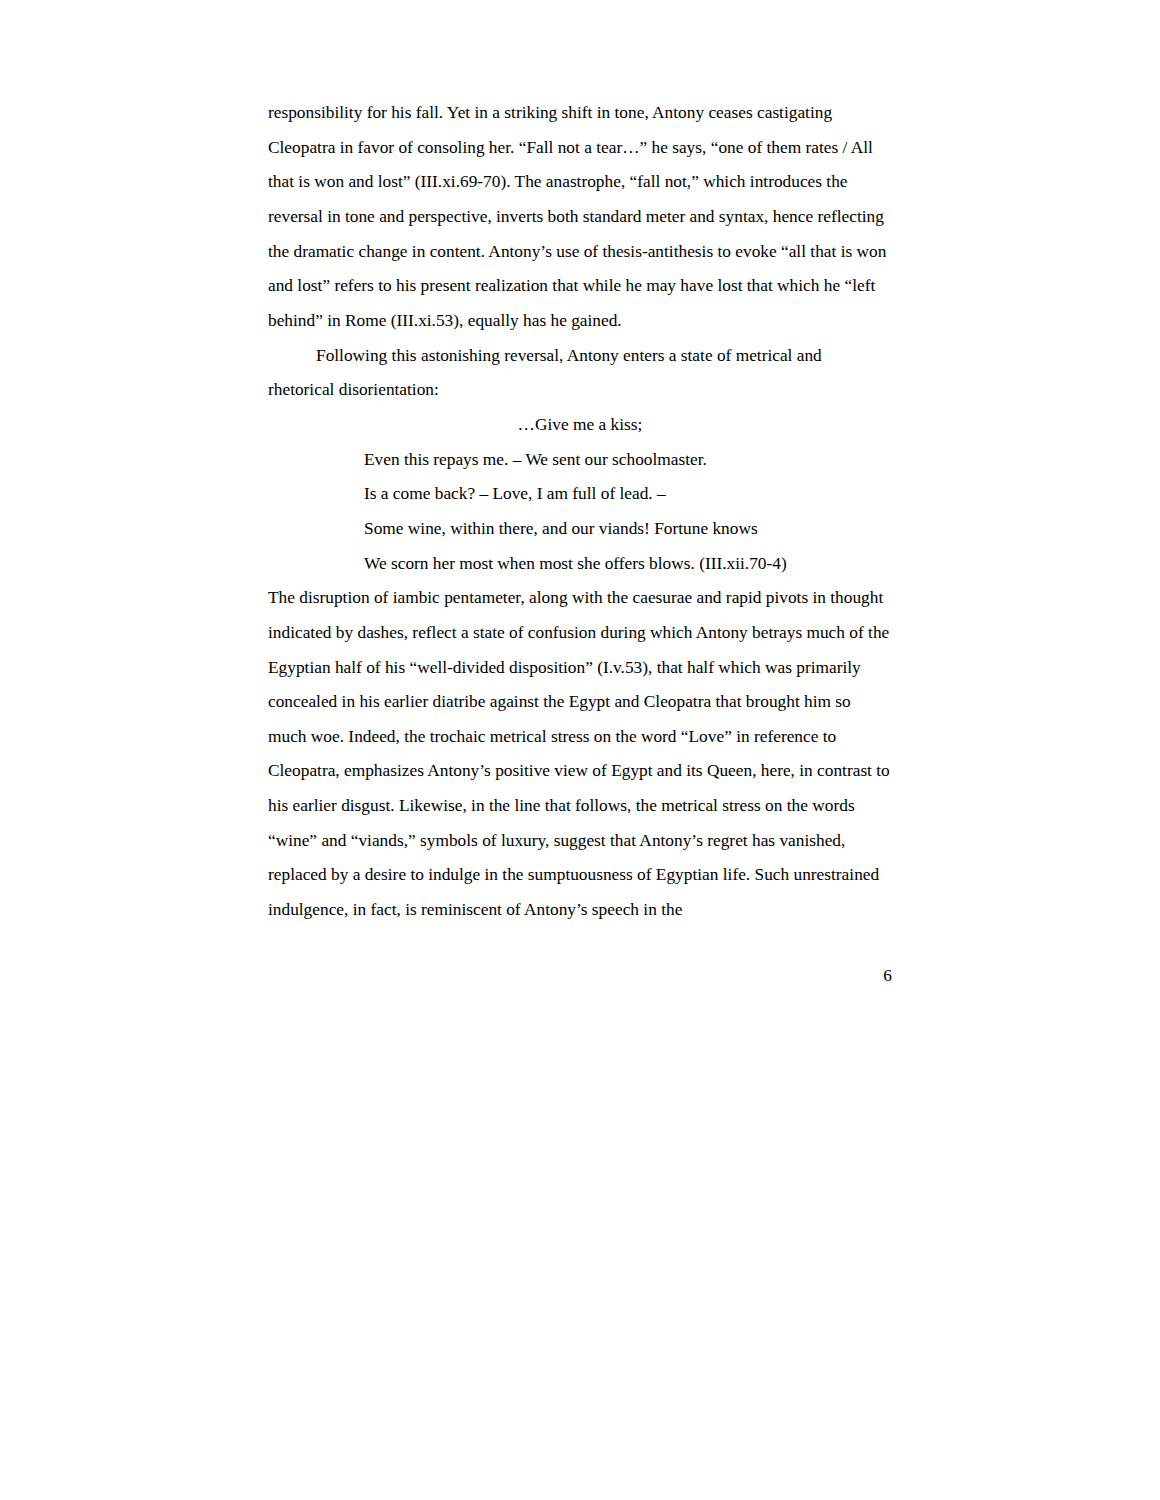responsibility for his fall. Yet in a striking shift in tone, Antony ceases castigating Cleopatra in favor of consoling her. “Fall not a tear…” he says, “one of them rates / All that is won and lost” (III.xi.69-70). The anastrophe, “fall not,” which introduces the reversal in tone and perspective, inverts both standard meter and syntax, hence reflecting the dramatic change in content. Antony’s use of thesis-antithesis to evoke “all that is won and lost” refers to his present realization that while he may have lost that which he “left behind” in Rome (III.xi.53), equally has he gained.
Following this astonishing reversal, Antony enters a state of metrical and rhetorical disorientation:
…Give me a kiss;
Even this repays me. – We sent our schoolmaster.
Is a come back? – Love, I am full of lead. –
Some wine, within there, and our viands! Fortune knows
We scorn her most when most she offers blows. (III.xii.70-4)
The disruption of iambic pentameter, along with the caesurae and rapid pivots in thought indicated by dashes, reflect a state of confusion during which Antony betrays much of the Egyptian half of his “well-divided disposition” (I.v.53), that half which was primarily concealed in his earlier diatribe against the Egypt and Cleopatra that brought him so much woe. Indeed, the trochaic metrical stress on the word “Love” in reference to Cleopatra, emphasizes Antony’s positive view of Egypt and its Queen, here, in contrast to his earlier disgust. Likewise, in the line that follows, the metrical stress on the words “wine” and “viands,” symbols of luxury, suggest that Antony’s regret has vanished, replaced by a desire to indulge in the sumptuousness of Egyptian life. Such unrestrained indulgence, in fact, is reminiscent of Antony’s speech in the
6